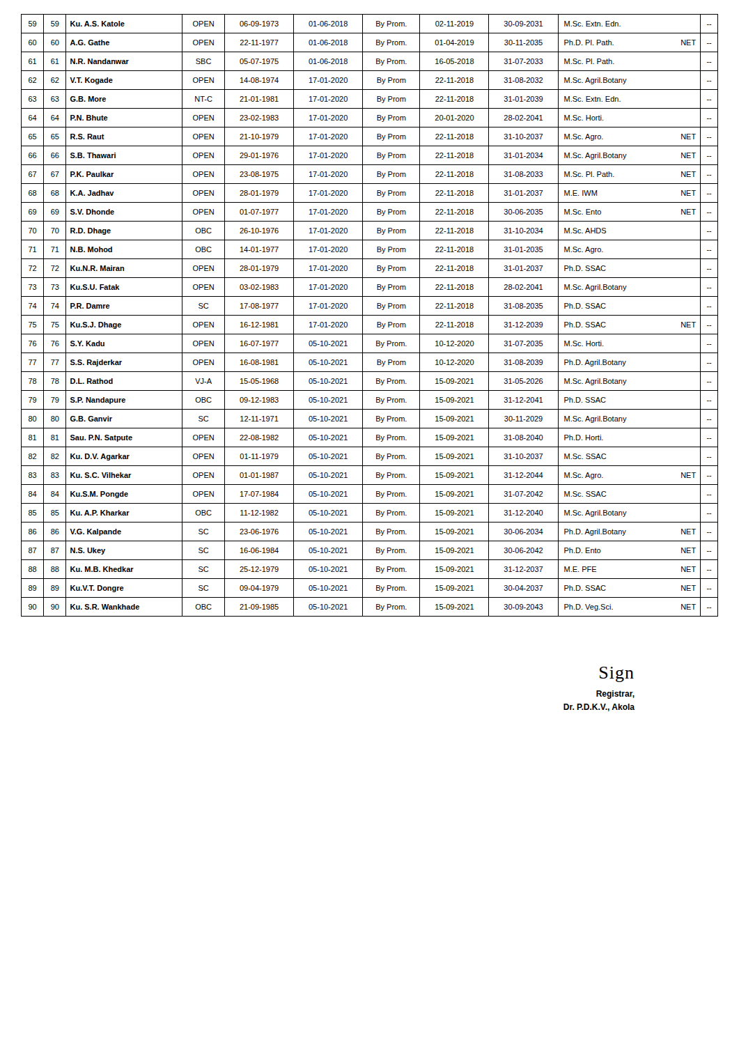| 59 | 59 | Ku. A.S. Katole | OPEN | 06-09-1973 | 01-06-2018 | By Prom. | 02-11-2019 | 30-09-2031 | M.Sc. Extn. Edn. | | -- |
| 60 | 60 | A.G. Gathe | OPEN | 22-11-1977 | 01-06-2018 | By Prom. | 01-04-2019 | 30-11-2035 | Ph.D. Pl. Path. | NET | -- |
| 61 | 61 | N.R. Nandanwar | SBC | 05-07-1975 | 01-06-2018 | By Prom. | 16-05-2018 | 31-07-2033 | M.Sc. Pl. Path. | | -- |
| 62 | 62 | V.T. Kogade | OPEN | 14-08-1974 | 17-01-2020 | By Prom | 22-11-2018 | 31-08-2032 | M.Sc. Agril.Botany | | -- |
| 63 | 63 | G.B. More | NT-C | 21-01-1981 | 17-01-2020 | By Prom | 22-11-2018 | 31-01-2039 | M.Sc. Extn. Edn. | | -- |
| 64 | 64 | P.N. Bhute | OPEN | 23-02-1983 | 17-01-2020 | By Prom | 20-01-2020 | 28-02-2041 | M.Sc. Horti. | | -- |
| 65 | 65 | R.S. Raut | OPEN | 21-10-1979 | 17-01-2020 | By Prom | 22-11-2018 | 31-10-2037 | M.Sc. Agro. | NET | -- |
| 66 | 66 | S.B. Thawari | OPEN | 29-01-1976 | 17-01-2020 | By Prom | 22-11-2018 | 31-01-2034 | M.Sc. Agril.Botany | NET | -- |
| 67 | 67 | P.K. Paulkar | OPEN | 23-08-1975 | 17-01-2020 | By Prom | 22-11-2018 | 31-08-2033 | M.Sc. Pl. Path. | NET | -- |
| 68 | 68 | K.A. Jadhav | OPEN | 28-01-1979 | 17-01-2020 | By Prom | 22-11-2018 | 31-01-2037 | M.E. IWM | NET | -- |
| 69 | 69 | S.V. Dhonde | OPEN | 01-07-1977 | 17-01-2020 | By Prom | 22-11-2018 | 30-06-2035 | M.Sc. Ento | NET | -- |
| 70 | 70 | R.D. Dhage | OBC | 26-10-1976 | 17-01-2020 | By Prom | 22-11-2018 | 31-10-2034 | M.Sc. AHDS | | -- |
| 71 | 71 | N.B. Mohod | OBC | 14-01-1977 | 17-01-2020 | By Prom | 22-11-2018 | 31-01-2035 | M.Sc. Agro. | | -- |
| 72 | 72 | Ku.N.R. Mairan | OPEN | 28-01-1979 | 17-01-2020 | By Prom | 22-11-2018 | 31-01-2037 | Ph.D. SSAC | | -- |
| 73 | 73 | Ku.S.U. Fatak | OPEN | 03-02-1983 | 17-01-2020 | By Prom | 22-11-2018 | 28-02-2041 | M.Sc. Agril.Botany | | -- |
| 74 | 74 | P.R. Damre | SC | 17-08-1977 | 17-01-2020 | By Prom | 22-11-2018 | 31-08-2035 | Ph.D. SSAC | | -- |
| 75 | 75 | Ku.S.J. Dhage | OPEN | 16-12-1981 | 17-01-2020 | By Prom | 22-11-2018 | 31-12-2039 | Ph.D. SSAC | NET | -- |
| 76 | 76 | S.Y. Kadu | OPEN | 16-07-1977 | 05-10-2021 | By Prom. | 10-12-2020 | 31-07-2035 | M.Sc. Horti. | | -- |
| 77 | 77 | S.S. Rajderkar | OPEN | 16-08-1981 | 05-10-2021 | By Prom | 10-12-2020 | 31-08-2039 | Ph.D. Agril.Botany | | -- |
| 78 | 78 | D.L. Rathod | VJ-A | 15-05-1968 | 05-10-2021 | By Prom. | 15-09-2021 | 31-05-2026 | M.Sc. Agril.Botany | | -- |
| 79 | 79 | S.P. Nandapure | OBC | 09-12-1983 | 05-10-2021 | By Prom. | 15-09-2021 | 31-12-2041 | Ph.D. SSAC | | -- |
| 80 | 80 | G.B. Ganvir | SC | 12-11-1971 | 05-10-2021 | By Prom. | 15-09-2021 | 30-11-2029 | M.Sc. Agril.Botany | | -- |
| 81 | 81 | Sau. P.N. Satpute | OPEN | 22-08-1982 | 05-10-2021 | By Prom. | 15-09-2021 | 31-08-2040 | Ph.D. Horti. | | -- |
| 82 | 82 | Ku. D.V. Agarkar | OPEN | 01-11-1979 | 05-10-2021 | By Prom. | 15-09-2021 | 31-10-2037 | M.Sc. SSAC | | -- |
| 83 | 83 | Ku. S.C. Vilhekar | OPEN | 01-01-1987 | 05-10-2021 | By Prom. | 15-09-2021 | 31-12-2044 | M.Sc. Agro. | NET | -- |
| 84 | 84 | Ku.S.M. Pongde | OPEN | 17-07-1984 | 05-10-2021 | By Prom. | 15-09-2021 | 31-07-2042 | M.Sc. SSAC | | -- |
| 85 | 85 | Ku. A.P. Kharkar | OBC | 11-12-1982 | 05-10-2021 | By Prom. | 15-09-2021 | 31-12-2040 | M.Sc. Agril.Botany | | -- |
| 86 | 86 | V.G. Kalpande | SC | 23-06-1976 | 05-10-2021 | By Prom. | 15-09-2021 | 30-06-2034 | Ph.D. Agril.Botany | NET | -- |
| 87 | 87 | N.S. Ukey | SC | 16-06-1984 | 05-10-2021 | By Prom. | 15-09-2021 | 30-06-2042 | Ph.D. Ento | NET | -- |
| 88 | 88 | Ku. M.B. Khedkar | SC | 25-12-1979 | 05-10-2021 | By Prom. | 15-09-2021 | 31-12-2037 | M.E. PFE | NET | -- |
| 89 | 89 | Ku.V.T. Dongre | SC | 09-04-1979 | 05-10-2021 | By Prom. | 15-09-2021 | 30-04-2037 | Ph.D. SSAC | NET | -- |
| 90 | 90 | Ku. S.R. Wankhade | OBC | 21-09-1985 | 05-10-2021 | By Prom. | 15-09-2021 | 30-09-2043 | Ph.D. Veg.Sci. | NET | -- |
Sign
Registrar,
Dr. P.D.K.V., Akola